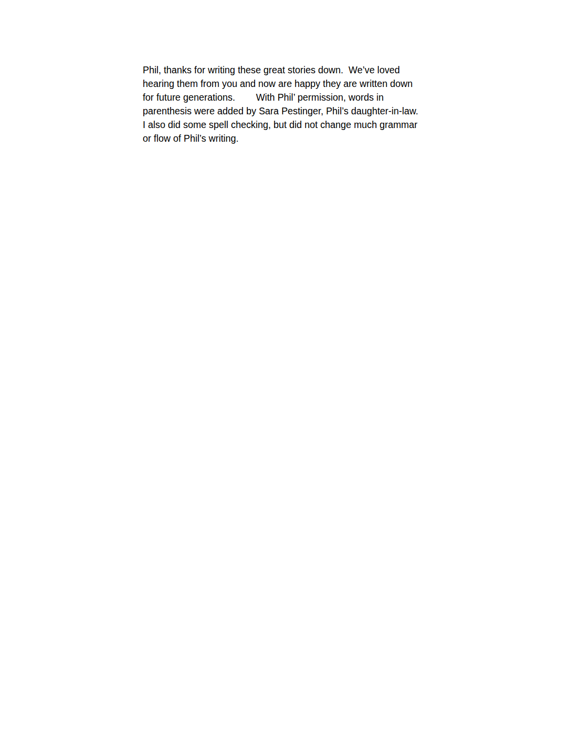Phil, thanks for writing these great stories down. We’ve loved hearing them from you and now are happy they are written down for future generations. With Phil’ permission, words in parenthesis were added by Sara Pestinger, Phil’s daughter-in-law. I also did some spell checking, but did not change much grammar or flow of Phil’s writing.